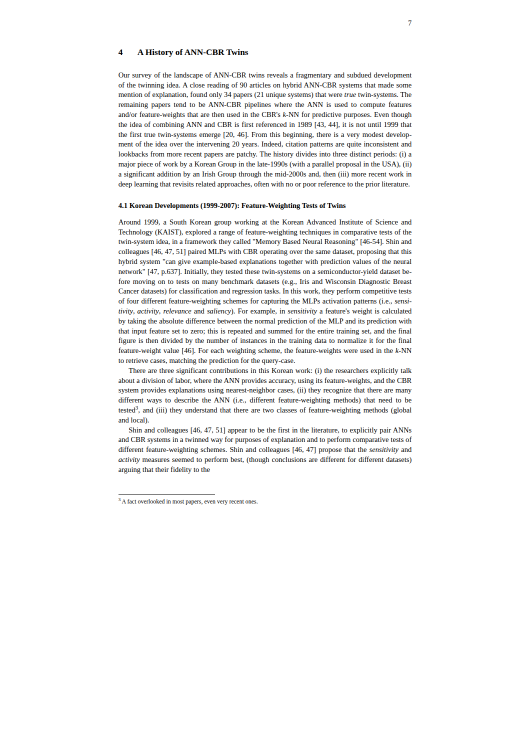7
4 A History of ANN-CBR Twins
Our survey of the landscape of ANN-CBR twins reveals a fragmentary and subdued development of the twinning idea. A close reading of 90 articles on hybrid ANN-CBR systems that made some mention of explanation, found only 34 papers (21 unique systems) that were true twin-systems. The remaining papers tend to be ANN-CBR pipelines where the ANN is used to compute features and/or feature-weights that are then used in the CBR's k-NN for predictive purposes. Even though the idea of combining ANN and CBR is first referenced in 1989 [43, 44], it is not until 1999 that the first true twin-systems emerge [20, 46]. From this beginning, there is a very modest development of the idea over the intervening 20 years. Indeed, citation patterns are quite inconsistent and lookbacks from more recent papers are patchy. The history divides into three distinct periods: (i) a major piece of work by a Korean Group in the late-1990s (with a parallel proposal in the USA), (ii) a significant addition by an Irish Group through the mid-2000s and, then (iii) more recent work in deep learning that revisits related approaches, often with no or poor reference to the prior literature.
4.1 Korean Developments (1999-2007): Feature-Weighting Tests of Twins
Around 1999, a South Korean group working at the Korean Advanced Institute of Science and Technology (KAIST), explored a range of feature-weighting techniques in comparative tests of the twin-system idea, in a framework they called "Memory Based Neural Reasoning" [46-54]. Shin and colleagues [46, 47, 51] paired MLPs with CBR operating over the same dataset, proposing that this hybrid system "can give example-based explanations together with prediction values of the neural network" [47, p.637]. Initially, they tested these twin-systems on a semiconductor-yield dataset before moving on to tests on many benchmark datasets (e.g., Iris and Wisconsin Diagnostic Breast Cancer datasets) for classification and regression tasks. In this work, they perform competitive tests of four different feature-weighting schemes for capturing the MLPs activation patterns (i.e., sensitivity, activity, relevance and saliency). For example, in sensitivity a feature's weight is calculated by taking the absolute difference between the normal prediction of the MLP and its prediction with that input feature set to zero; this is repeated and summed for the entire training set, and the final figure is then divided by the number of instances in the training data to normalize it for the final feature-weight value [46]. For each weighting scheme, the feature-weights were used in the k-NN to retrieve cases, matching the prediction for the query-case.
There are three significant contributions in this Korean work: (i) the researchers explicitly talk about a division of labor, where the ANN provides accuracy, using its feature-weights, and the CBR system provides explanations using nearest-neighbor cases, (ii) they recognize that there are many different ways to describe the ANN (i.e., different feature-weighting methods) that need to be tested3, and (iii) they understand that there are two classes of feature-weighting methods (global and local).
Shin and colleagues [46, 47, 51] appear to be the first in the literature, to explicitly pair ANNs and CBR systems in a twinned way for purposes of explanation and to perform comparative tests of different feature-weighting schemes. Shin and colleagues [46, 47] propose that the sensitivity and activity measures seemed to perform best, (though conclusions are different for different datasets) arguing that their fidelity to the
3 A fact overlooked in most papers, even very recent ones.